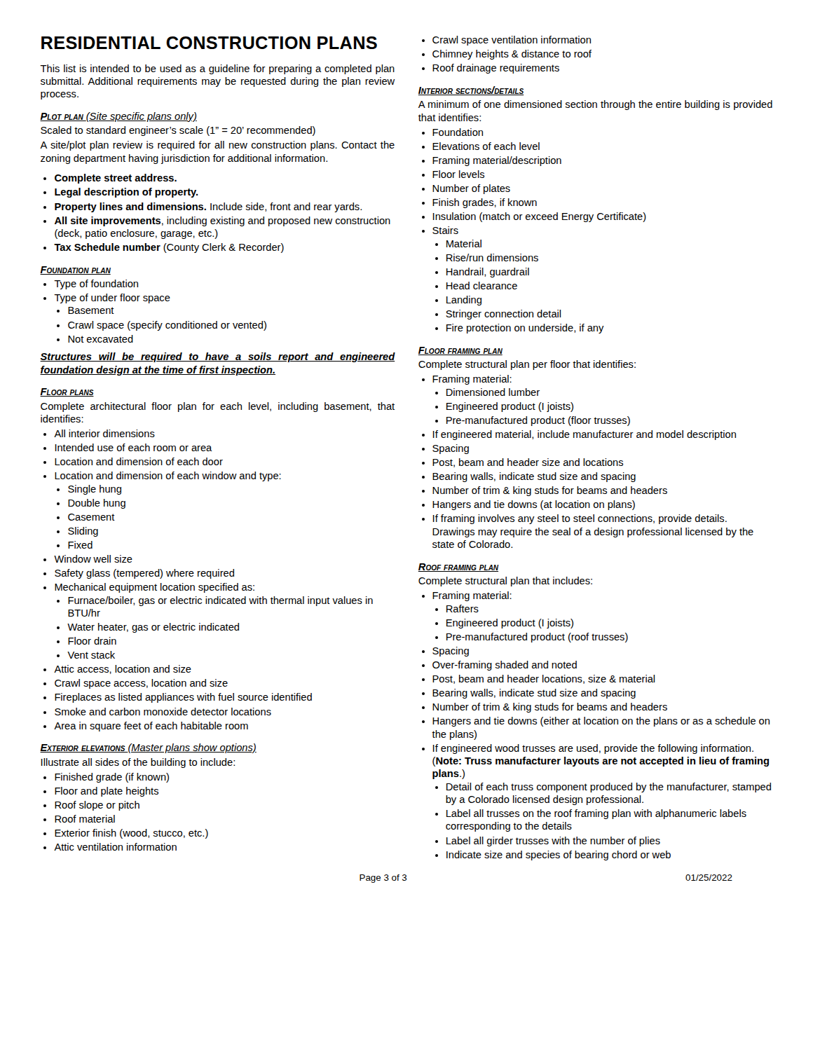RESIDENTIAL CONSTRUCTION PLANS
This list is intended to be used as a guideline for preparing a completed plan submittal. Additional requirements may be requested during the plan review process.
Plot plan (Site specific plans only)
Scaled to standard engineer’s scale (1” = 20’ recommended)
A site/plot plan review is required for all new construction plans. Contact the zoning department having jurisdiction for additional information.
Complete street address.
Legal description of property.
Property lines and dimensions. Include side, front and rear yards.
All site improvements, including existing and proposed new construction (deck, patio enclosure, garage, etc.)
Tax Schedule number (County Clerk & Recorder)
Foundation plan
Type of foundation
Type of under floor space
Basement
Crawl space (specify conditioned or vented)
Not excavated
Structures will be required to have a soils report and engineered foundation design at the time of first inspection.
Floor plans
Complete architectural floor plan for each level, including basement, that identifies:
All interior dimensions
Intended use of each room or area
Location and dimension of each door
Location and dimension of each window and type:
Single hung
Double hung
Casement
Sliding
Fixed
Window well size
Safety glass (tempered) where required
Mechanical equipment location specified as:
Furnace/boiler, gas or electric indicated with thermal input values in BTU/hr
Water heater, gas or electric indicated
Floor drain
Vent stack
Attic access, location and size
Crawl space access, location and size
Fireplaces as listed appliances with fuel source identified
Smoke and carbon monoxide detector locations
Area in square feet of each habitable room
Exterior elevations (Master plans show options)
Illustrate all sides of the building to include:
Finished grade (if known)
Floor and plate heights
Roof slope or pitch
Roof material
Exterior finish (wood, stucco, etc.)
Attic ventilation information
Crawl space ventilation information
Chimney heights & distance to roof
Roof drainage requirements
Interior sections/details
A minimum of one dimensioned section through the entire building is provided that identifies:
Foundation
Elevations of each level
Framing material/description
Floor levels
Number of plates
Finish grades, if known
Insulation (match or exceed Energy Certificate)
Stairs
Material
Rise/run dimensions
Handrail, guardrail
Head clearance
Landing
Stringer connection detail
Fire protection on underside, if any
Floor framing plan
Complete structural plan per floor that identifies:
Framing material:
Dimensioned lumber
Engineered product (I joists)
Pre-manufactured product (floor trusses)
If engineered material, include manufacturer and model description
Spacing
Post, beam and header size and locations
Bearing walls, indicate stud size and spacing
Number of trim & king studs for beams and headers
Hangers and tie downs (at location on plans)
If framing involves any steel to steel connections, provide details. Drawings may require the seal of a design professional licensed by the state of Colorado.
Roof framing plan
Complete structural plan that includes:
Framing material:
Rafters
Engineered product (I joists)
Pre-manufactured product (roof trusses)
Spacing
Over-framing shaded and noted
Post, beam and header locations, size & material
Bearing walls, indicate stud size and spacing
Number of trim & king studs for beams and headers
Hangers and tie downs (either at location on the plans or as a schedule on the plans)
If engineered wood trusses are used, provide the following information. (Note: Truss manufacturer layouts are not accepted in lieu of framing plans.)
Detail of each truss component produced by the manufacturer, stamped by a Colorado licensed design professional.
Label all trusses on the roof framing plan with alphanumeric labels corresponding to the details
Label all girder trusses with the number of plies
Indicate size and species of bearing chord or web
Page 3 of 3
01/25/2022